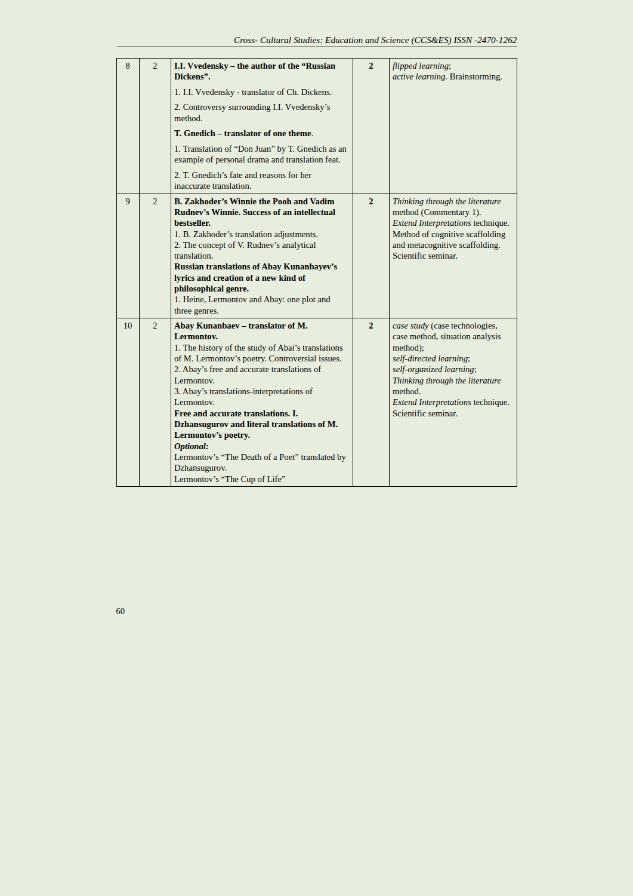Cross- Cultural Studies: Education and Science (CCS&ES) ISSN -2470-1262
| 8 | 2 | I.I. Vvedensky – the author of the “Russian Dickens”. 1. I.I. Vvedensky - translator of Ch. Dickens. 2. Controversy surrounding I.I. Vvedensky’s method. T. Gnedich – translator of one theme . 1. Translation of “Don Juan” by T. Gnedich as an example of personal drama and translation feat. 2. T. Gnedich’s fate and reasons for her inaccurate translation. | 2 | flipped learning ; active learning . Brainstorming. |
| 9 | 2 | B. Zakhoder’s Winnie the Pooh and Vadim Rudnev’s Winnie. Success of an intellectual bestseller. 1. B. Zakhoder’s translation adjustments. 2. The concept of V. Rudnev’s analytical translation. Russian translations of Abay Kunanbayev’s lyrics and creation of a new kind of philosophical genre. 1. Heine, Lermontov and Abay: one plot and three genres. | 2 | Thinking through the literature method (Commentary 1). Extend Interpretations technique. Method of cognitive scaffolding and metacognitive scaffolding. Scientific seminar. |
| 10 | 2 | Abay Kunanbaev – translator of M. Lermontov. 1. The history of the study of Abai’s translations of M. Lermontov’s poetry. Controversial issues. 2. Abay’s free and accurate translations of Lermontov. 3. Abay’s translations-interpretations of Lermontov. Free and accurate translations. I. Dzhansugurov and literal translations of M. Lermontov’s poetry. Optional: Lermontov’s “The Death of a Poet” translated by Dzhansugurov. Lermontov’s “The Cup of Life” | 2 | case study (case technologies, case method, situation analysis method); self-directed learning ; self-organized learning ; Thinking through the literature method. Extend Interpretations technique. Scientific seminar. |
60